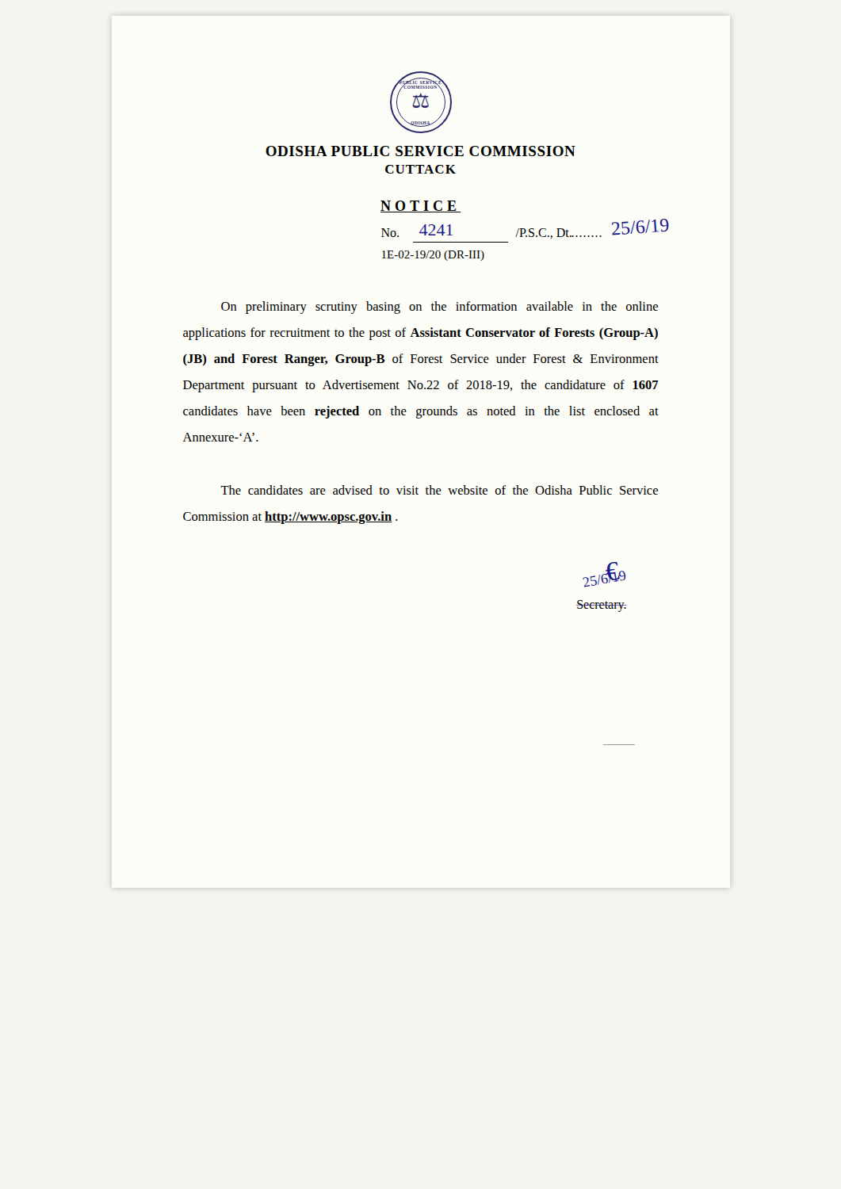PUBLIC SERVICE COMMISSION
⚖
ODISHA
ODISHA PUBLIC SERVICE COMMISSION
CUTTACK
NOTICE
No. 4241 /P.S.C., Dt. ........ 25/6/19
1E-02-19/20 (DR-III)
On preliminary scrutiny basing on the information available in the online applications for recruitment to the post of Assistant Conservator of Forests (Group-A)(JB) and Forest Ranger, Group-B of Forest Service under Forest & Environment Department pursuant to Advertisement No.22 of 2018-19, the candidature of 1607 candidates have been rejected on the grounds as noted in the list enclosed at Annexure-‘A’.
The candidates are advised to visit the website of the Odisha Public Service Commission at http://www.opsc.gov.in .
€ 25/6/19 Secretary.